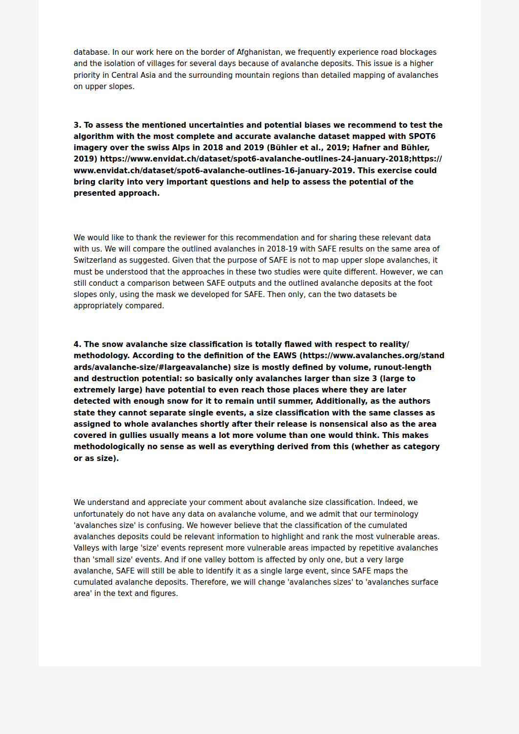database. In our work here on the border of Afghanistan, we frequently experience road blockages and the isolation of villages for several days because of avalanche deposits. This issue is a higher priority in Central Asia and the surrounding mountain regions than detailed mapping of avalanches on upper slopes.
3. To assess the mentioned uncertainties and potential biases we recommend to test the algorithm with the most complete and accurate avalanche dataset mapped with SPOT6 imagery over the swiss Alps in 2018 and 2019 (Bühler et al., 2019; Hafner and Bühler, 2019) https://www.envidat.ch/dataset/spot6-avalanche-outlines-24-january-2018;https://www.envidat.ch/dataset/spot6-avalanche-outlines-16-january-2019. This exercise could bring clarity into very important questions and help to assess the potential of the presented approach.
We would like to thank the reviewer for this recommendation and for sharing these relevant data with us. We will compare the outlined avalanches in 2018-19 with SAFE results on the same area of Switzerland as suggested. Given that the purpose of SAFE is not to map upper slope avalanches, it must be understood that the approaches in these two studies were quite different. However, we can still conduct a comparison between SAFE outputs and the outlined avalanche deposits at the foot slopes only, using the mask we developed for SAFE. Then only, can the two datasets be appropriately compared.
4. The snow avalanche size classification is totally flawed with respect to reality/ methodology. According to the definition of the EAWS (https://www.avalanches.org/standards/avalanche-size/#largeavalanche) size is mostly defined by volume, runout-length and destruction potential: so basically only avalanches larger than size 3 (large to extremely large) have potential to even reach those places where they are later detected with enough snow for it to remain until summer, Additionally, as the authors state they cannot separate single events, a size classification with the same classes as assigned to whole avalanches shortly after their release is nonsensical also as the area covered in gullies usually means a lot more volume than one would think. This makes methodologically no sense as well as everything derived from this (whether as category or as size).
We understand and appreciate your comment about avalanche size classification. Indeed, we unfortunately do not have any data on avalanche volume, and we admit that our terminology 'avalanches size' is confusing. We however believe that the classification of the cumulated avalanches deposits could be relevant information to highlight and rank the most vulnerable areas. Valleys with large 'size' events represent more vulnerable areas impacted by repetitive avalanches than 'small size' events. And if one valley bottom is affected by only one, but a very large avalanche, SAFE will still be able to identify it as a single large event, since SAFE maps the cumulated avalanche deposits. Therefore, we will change 'avalanches sizes' to 'avalanches surface area' in the text and figures.